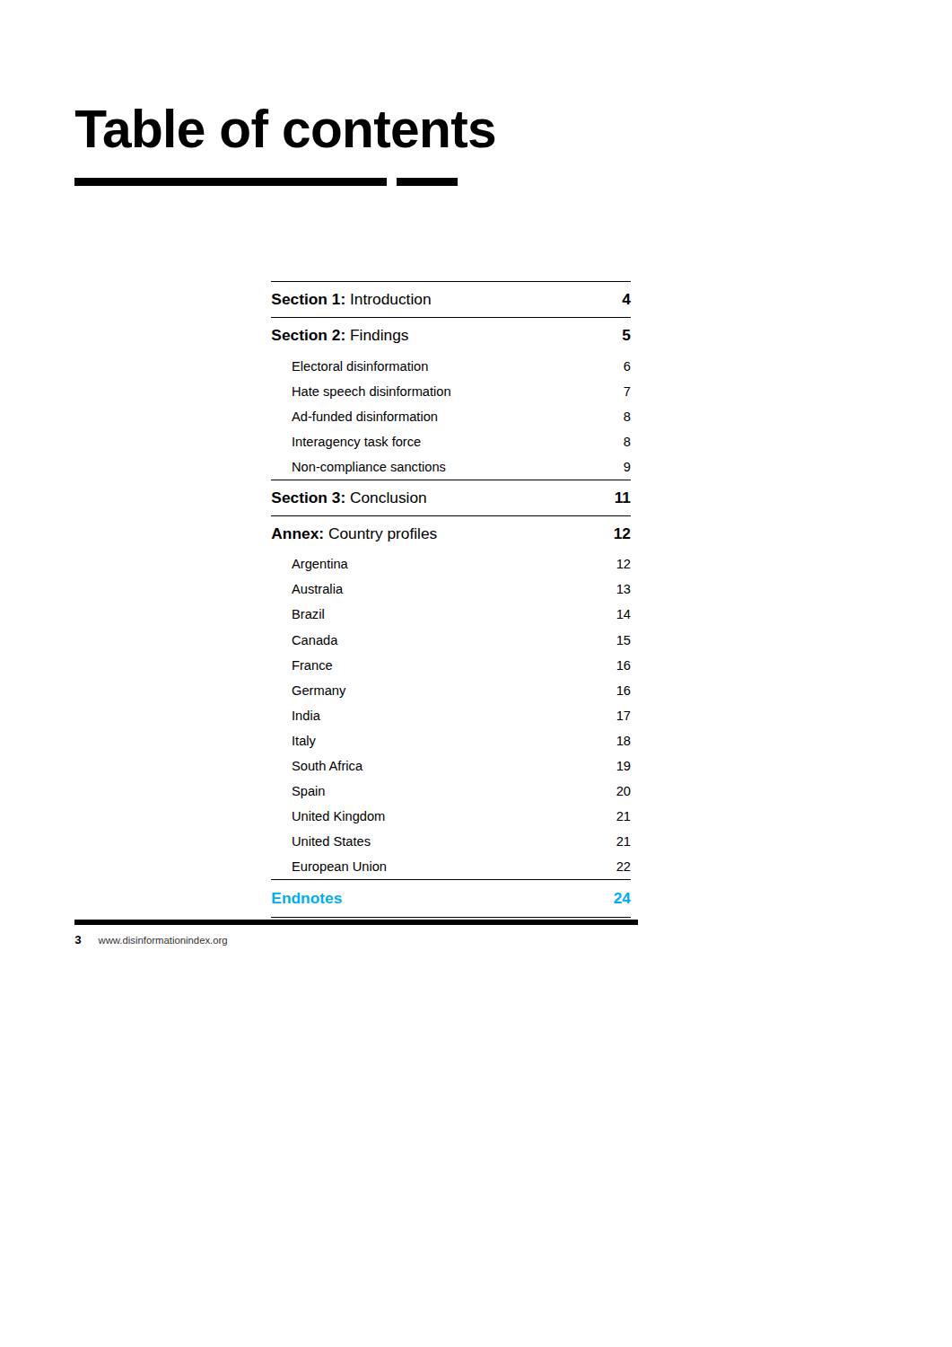Table of contents
| Section 1: Introduction | 4 |
| Section 2: Findings | 5 |
| Electoral disinformation | 6 |
| Hate speech disinformation | 7 |
| Ad-funded disinformation | 8 |
| Interagency task force | 8 |
| Non-compliance sanctions | 9 |
| Section 3: Conclusion | 11 |
| Annex: Country profiles | 12 |
| Argentina | 12 |
| Australia | 13 |
| Brazil | 14 |
| Canada | 15 |
| France | 16 |
| Germany | 16 |
| India | 17 |
| Italy | 18 |
| South Africa | 19 |
| Spain | 20 |
| United Kingdom | 21 |
| United States | 21 |
| European Union | 22 |
| Endnotes | 24 |
3 www.disinformationindex.org